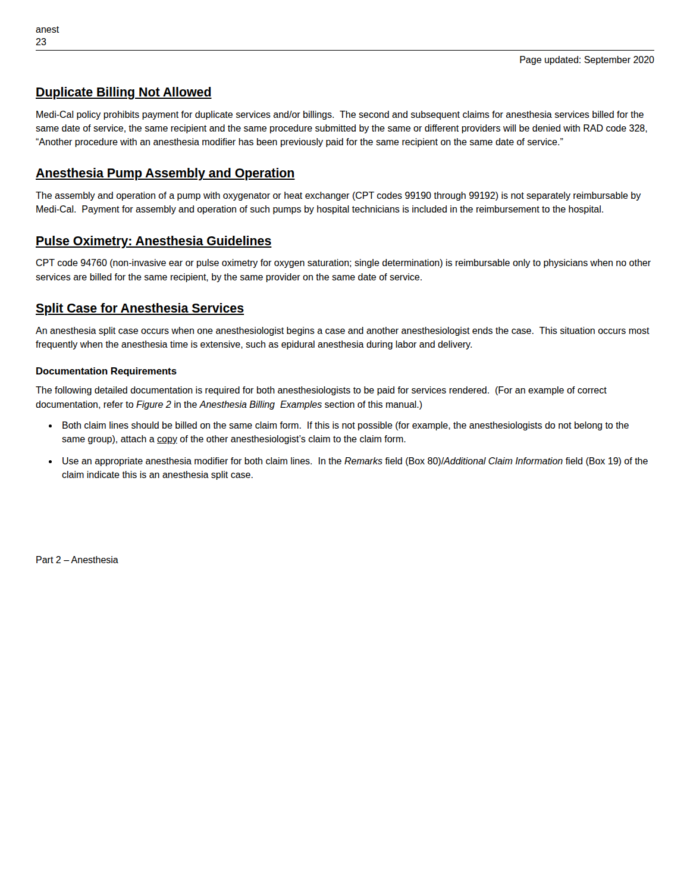anest
23
Page updated: September 2020
Duplicate Billing Not Allowed
Medi-Cal policy prohibits payment for duplicate services and/or billings. The second and subsequent claims for anesthesia services billed for the same date of service, the same recipient and the same procedure submitted by the same or different providers will be denied with RAD code 328, “Another procedure with an anesthesia modifier has been previously paid for the same recipient on the same date of service.”
Anesthesia Pump Assembly and Operation
The assembly and operation of a pump with oxygenator or heat exchanger (CPT codes 99190 through 99192) is not separately reimbursable by Medi-Cal. Payment for assembly and operation of such pumps by hospital technicians is included in the reimbursement to the hospital.
Pulse Oximetry: Anesthesia Guidelines
CPT code 94760 (non-invasive ear or pulse oximetry for oxygen saturation; single determination) is reimbursable only to physicians when no other services are billed for the same recipient, by the same provider on the same date of service.
Split Case for Anesthesia Services
An anesthesia split case occurs when one anesthesiologist begins a case and another anesthesiologist ends the case. This situation occurs most frequently when the anesthesia time is extensive, such as epidural anesthesia during labor and delivery.
Documentation Requirements
The following detailed documentation is required for both anesthesiologists to be paid for services rendered. (For an example of correct documentation, refer to Figure 2 in the Anesthesia Billing Examples section of this manual.)
Both claim lines should be billed on the same claim form. If this is not possible (for example, the anesthesiologists do not belong to the same group), attach a copy of the other anesthesiologist’s claim to the claim form.
Use an appropriate anesthesia modifier for both claim lines. In the Remarks field (Box 80)/Additional Claim Information field (Box 19) of the claim indicate this is an anesthesia split case.
Part 2 – Anesthesia